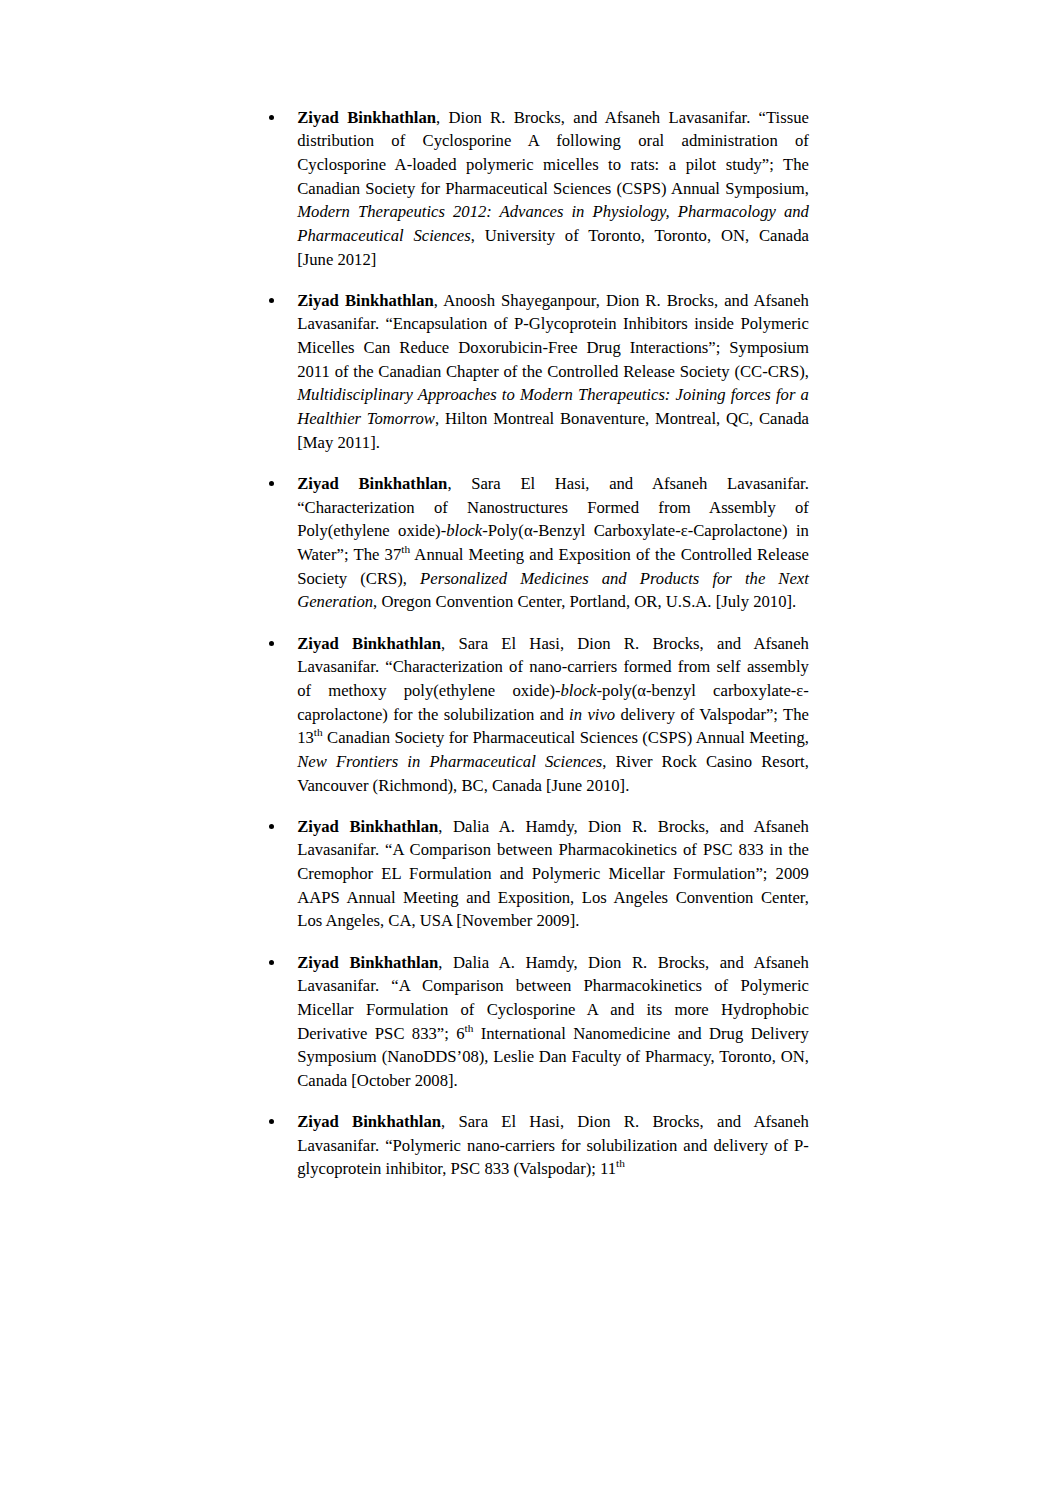Ziyad Binkhathlan, Dion R. Brocks, and Afsaneh Lavasanifar. “Tissue distribution of Cyclosporine A following oral administration of Cyclosporine A-loaded polymeric micelles to rats: a pilot study”; The Canadian Society for Pharmaceutical Sciences (CSPS) Annual Symposium, Modern Therapeutics 2012: Advances in Physiology, Pharmacology and Pharmaceutical Sciences, University of Toronto, Toronto, ON, Canada [June 2012]
Ziyad Binkhathlan, Anoosh Shayeganpour, Dion R. Brocks, and Afsaneh Lavasanifar. “Encapsulation of P-Glycoprotein Inhibitors inside Polymeric Micelles Can Reduce Doxorubicin-Free Drug Interactions”; Symposium 2011 of the Canadian Chapter of the Controlled Release Society (CC-CRS), Multidisciplinary Approaches to Modern Therapeutics: Joining forces for a Healthier Tomorrow, Hilton Montreal Bonaventure, Montreal, QC, Canada [May 2011].
Ziyad Binkhathlan, Sara El Hasi, and Afsaneh Lavasanifar. “Characterization of Nanostructures Formed from Assembly of Poly(ethylene oxide)-block-Poly(α-Benzyl Carboxylate-ε-Caprolactone) in Water”; The 37th Annual Meeting and Exposition of the Controlled Release Society (CRS), Personalized Medicines and Products for the Next Generation, Oregon Convention Center, Portland, OR, U.S.A. [July 2010].
Ziyad Binkhathlan, Sara El Hasi, Dion R. Brocks, and Afsaneh Lavasanifar. “Characterization of nano-carriers formed from self assembly of methoxy poly(ethylene oxide)-block-poly(α-benzyl carboxylate-ε-caprolactone) for the solubilization and in vivo delivery of Valspodar”; The 13th Canadian Society for Pharmaceutical Sciences (CSPS) Annual Meeting, New Frontiers in Pharmaceutical Sciences, River Rock Casino Resort, Vancouver (Richmond), BC, Canada [June 2010].
Ziyad Binkhathlan, Dalia A. Hamdy, Dion R. Brocks, and Afsaneh Lavasanifar. “A Comparison between Pharmacokinetics of PSC 833 in the Cremophor EL Formulation and Polymeric Micellar Formulation”; 2009 AAPS Annual Meeting and Exposition, Los Angeles Convention Center, Los Angeles, CA, USA [November 2009].
Ziyad Binkhathlan, Dalia A. Hamdy, Dion R. Brocks, and Afsaneh Lavasanifar. “A Comparison between Pharmacokinetics of Polymeric Micellar Formulation of Cyclosporine A and its more Hydrophobic Derivative PSC 833”; 6th International Nanomedicine and Drug Delivery Symposium (NanoDDS’08), Leslie Dan Faculty of Pharmacy, Toronto, ON, Canada [October 2008].
Ziyad Binkhathlan, Sara El Hasi, Dion R. Brocks, and Afsaneh Lavasanifar. “Polymeric nano-carriers for solubilization and delivery of P-glycoprotein inhibitor, PSC 833 (Valspodar); 11th